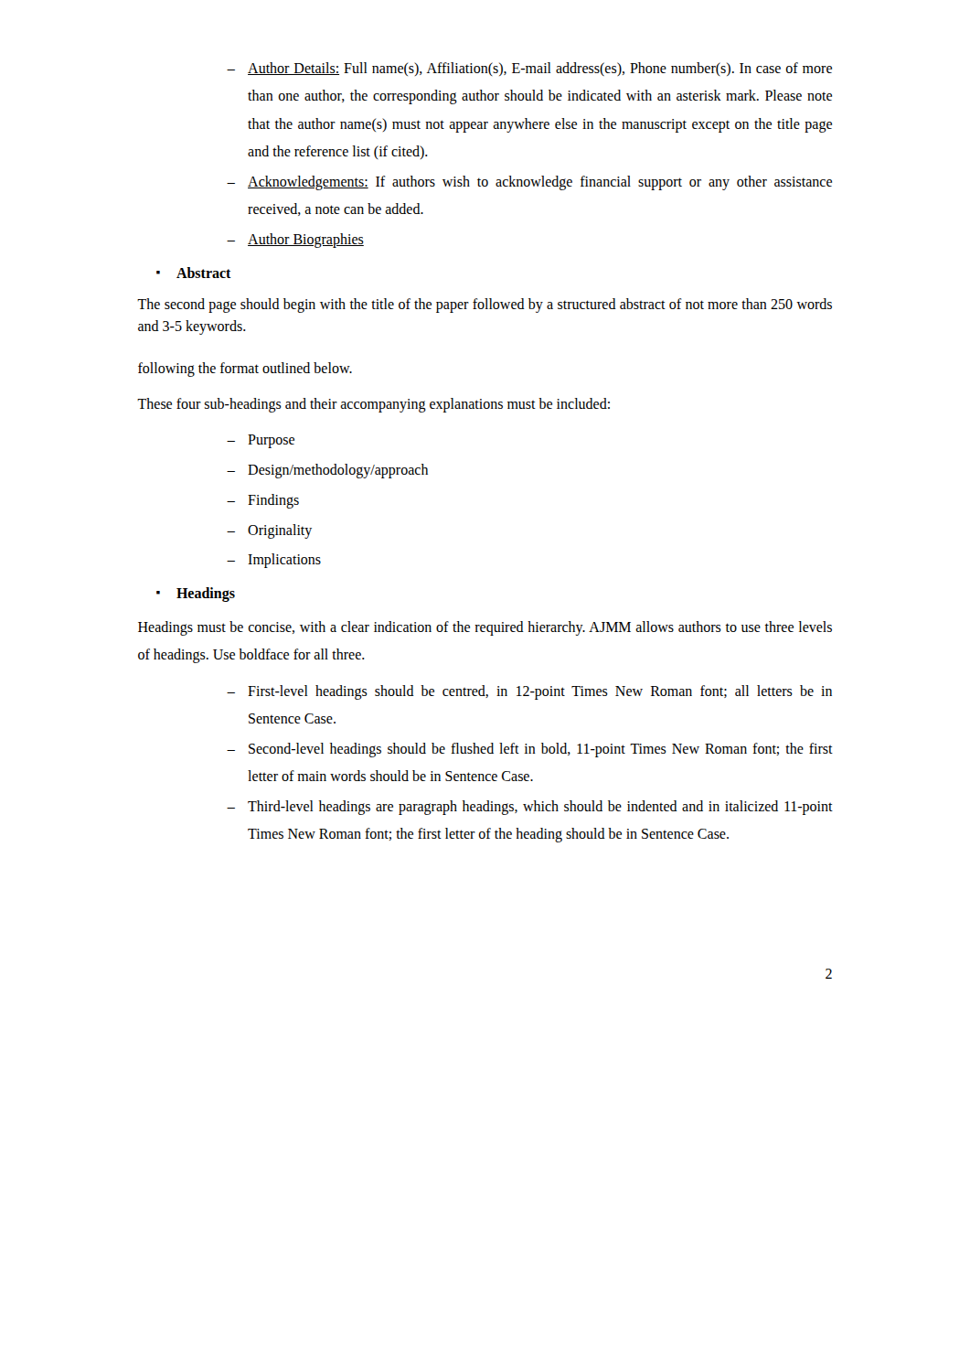Author Details: Full name(s), Affiliation(s), E-mail address(es), Phone number(s). In case of more than one author, the corresponding author should be indicated with an asterisk mark. Please note that the author name(s) must not appear anywhere else in the manuscript except on the title page and the reference list (if cited).
Acknowledgements: If authors wish to acknowledge financial support or any other assistance received, a note can be added.
Author Biographies
Abstract
The second page should begin with the title of the paper followed by a structured abstract of not more than 250 words and 3-5 keywords.
following the format outlined below.
These four sub-headings and their accompanying explanations must be included:
Purpose
Design/methodology/approach
Findings
Originality
Implications
Headings
Headings must be concise, with a clear indication of the required hierarchy. AJMM allows authors to use three levels of headings. Use boldface for all three.
First-level headings should be centred, in 12-point Times New Roman font; all letters be in Sentence Case.
Second-level headings should be flushed left in bold, 11-point Times New Roman font; the first letter of main words should be in Sentence Case.
Third-level headings are paragraph headings, which should be indented and in italicized 11-point Times New Roman font; the first letter of the heading should be in Sentence Case.
2